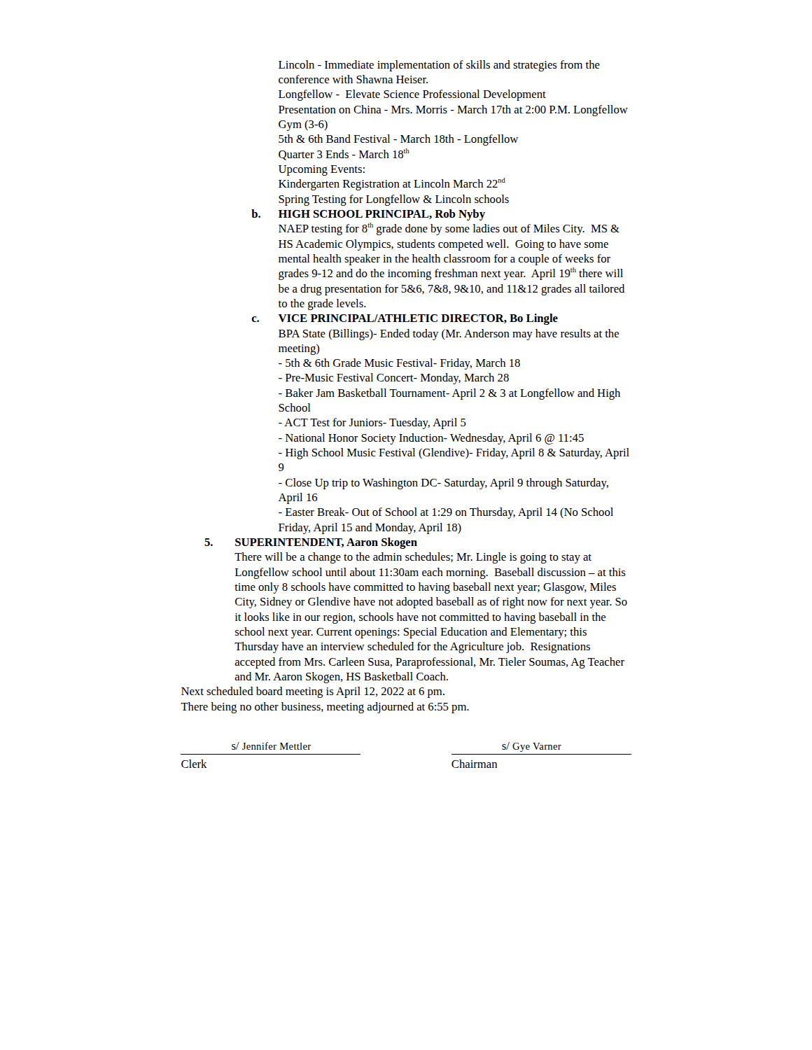Lincoln - Immediate implementation of skills and strategies from the conference with Shawna Heiser.
Longfellow - Elevate Science Professional Development
Presentation on China - Mrs. Morris - March 17th at 2:00 P.M. Longfellow Gym (3-6)
5th & 6th Band Festival - March 18th - Longfellow
Quarter 3 Ends - March 18th
Upcoming Events:
Kindergarten Registration at Lincoln March 22nd
Spring Testing for Longfellow & Lincoln schools
b.
HIGH SCHOOL PRINCIPAL, Rob Nyby
NAEP testing for 8th grade done by some ladies out of Miles City. MS & HS Academic Olympics, students competed well. Going to have some mental health speaker in the health classroom for a couple of weeks for grades 9-12 and do the incoming freshman next year. April 19th there will be a drug presentation for 5&6, 7&8, 9&10, and 11&12 grades all tailored to the grade levels.
c.
VICE PRINCIPAL/ATHLETIC DIRECTOR, Bo Lingle
BPA State (Billings)- Ended today (Mr. Anderson may have results at the meeting)
- 5th & 6th Grade Music Festival- Friday, March 18
- Pre-Music Festival Concert- Monday, March 28
- Baker Jam Basketball Tournament- April 2 & 3 at Longfellow and High School
- ACT Test for Juniors- Tuesday, April 5
- National Honor Society Induction- Wednesday, April 6 @ 11:45
- High School Music Festival (Glendive)- Friday, April 8 & Saturday, April 9
- Close Up trip to Washington DC- Saturday, April 9 through Saturday, April 16
- Easter Break- Out of School at 1:29 on Thursday, April 14 (No School Friday, April 15 and Monday, April 18)
5.
SUPERINTENDENT, Aaron Skogen
There will be a change to the admin schedules; Mr. Lingle is going to stay at Longfellow school until about 11:30am each morning. Baseball discussion – at this time only 8 schools have committed to having baseball next year; Glasgow, Miles City, Sidney or Glendive have not adopted baseball as of right now for next year. So it looks like in our region, schools have not committed to having baseball in the school next year. Current openings: Special Education and Elementary; this Thursday have an interview scheduled for the Agriculture job. Resignations accepted from Mrs. Carleen Susa, Paraprofessional, Mr. Tieler Soumas, Ag Teacher and Mr. Aaron Skogen, HS Basketball Coach.
Next scheduled board meeting is April 12, 2022 at 6 pm.
There being no other business, meeting adjourned at 6:55 pm.
s/ Jennifer Mettler
Clerk
s/ Gye Varner
Chairman